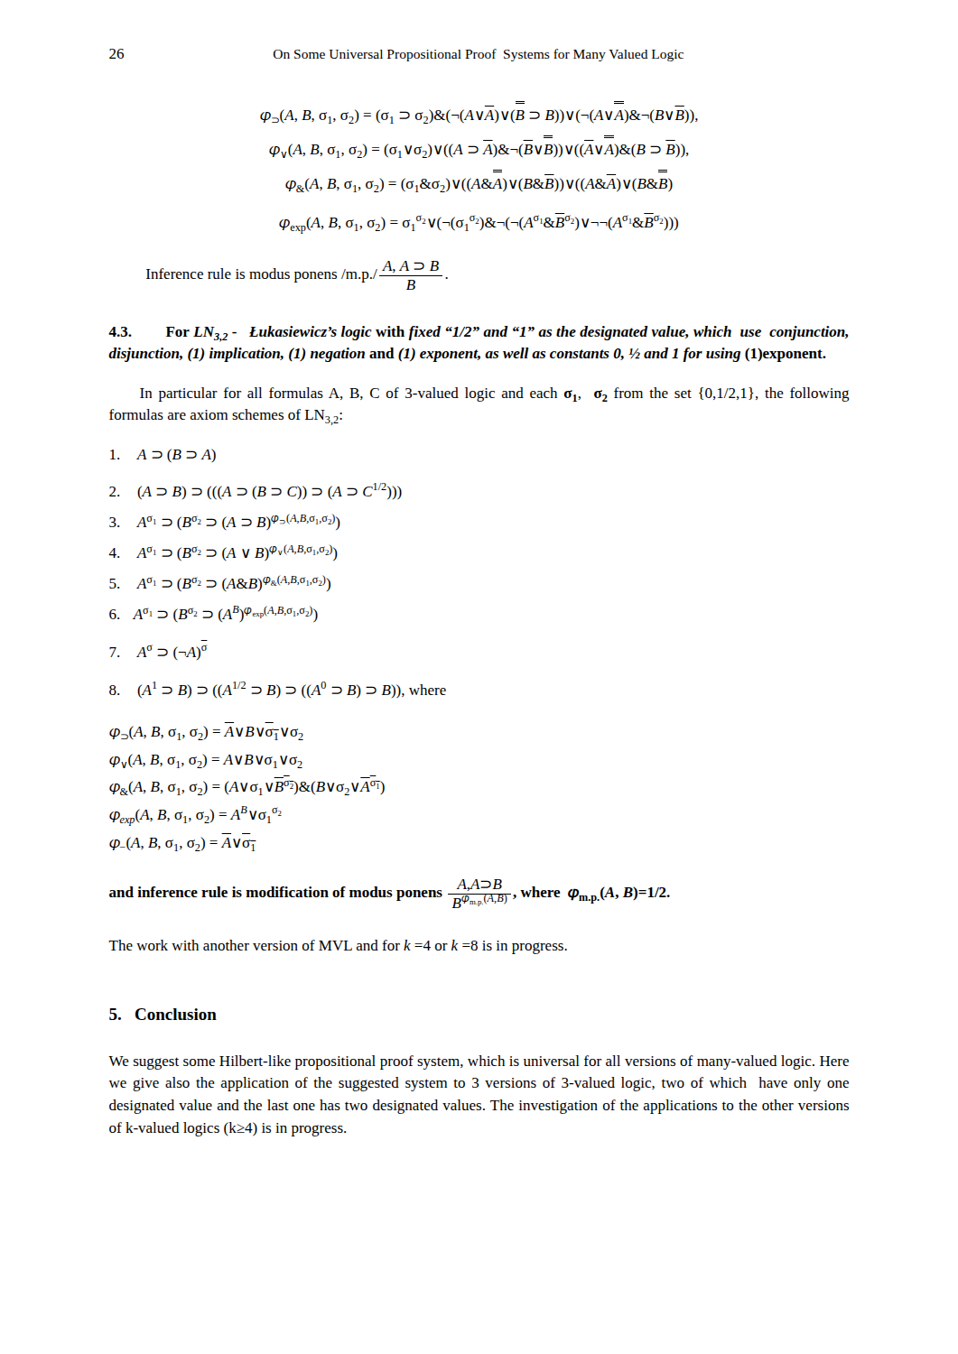26
On Some Universal Propositional Proof Systems for Many Valued Logic
𝜑⊃(A, B, σ1, σ2) = (σ1 ⊃ σ2)&(¬(A∨A)∨(B ⊃ B))∨(¬(A∨A)&¬(B∨B)),
𝜑∨(A, B, σ1, σ2) = (σ1∨σ2)∨((A ⊃ A)&¬(B∨B))∨((A∨A)&(B ⊃ B)),
𝜑&(A, B, σ1, σ2) = (σ1&σ2)∨((A&A)∨(B&B))∨((A&A)∨(B&B)
𝜑exp(A, B, σ1, σ2) = σ1σ2∨(¬(σ1σ2)&¬(¬(Aσ1&Bσ2)∨¬¬(Aσ1&Bσ2)))
Inference rule is modus ponens /m.p./A, A ⊃ B B.
4.3. For LN3,2 - Łukasiewicz’s logic with fixed “1/2” and “1” as the designated value, which use conjunction, disjunction, (1) implication, (1) negation and (1) exponent, as well as constants 0, ½ and 1 for using (1)exponent.
In particular for all formulas A, B, C of 3-valued logic and each σ1, σ2 from the set {0,1/2,1}, the following formulas are axiom schemes of LN3,2:
1. A ⊃ (B ⊃ A)
2. (A ⊃ B) ⊃ (((A ⊃ (B ⊃ C)) ⊃ (A ⊃ C1/2)))
3. Aσ1 ⊃ (Bσ2 ⊃ (A ⊃ B)𝜑⊃(A,B,σ1,σ2))
4. Aσ1 ⊃ (Bσ2 ⊃ (A ∨ B)𝜑∨(A,B,σ1,σ2))
5. Aσ1 ⊃ (Bσ2 ⊃ (A&B)𝜑&(A,B,σ1,σ2))
6. Aσ1 ⊃ (Bσ2 ⊃ (AB)𝜑exp(A,B,σ1,σ2))
7. Aσ ⊃ (¬A)σ
8. (A1 ⊃ B) ⊃ ((A1/2 ⊃ B) ⊃ ((A0 ⊃ B) ⊃ B)), where
𝜑⊃(A, B, σ1, σ2) = A∨B∨σ1∨σ2
𝜑∨(A, B, σ1, σ2) = A∨B∨σ1∨σ2
𝜑&(A, B, σ1, σ2) = (A∨σ1∨Bσ2)&(B∨σ2∨Aσ1)
𝜑exp(A, B, σ1, σ2) = AB∨σ1σ2
𝜑−(A, B, σ1, σ2) = A∨σ1
and inference rule is modification of modus ponens A,A⊃B B𝜑m.p.(A,B), where 𝜑m.p.(A, B)=1/2.
The work with another version of MVL and for k =4 or k =8 is in progress.
5. Conclusion
We suggest some Hilbert-like propositional proof system, which is universal for all versions of many-valued logic. Here we give also the application of the suggested system to 3 versions of 3-valued logic, two of which have only one designated value and the last one has two designated values. The investigation of the applications to the other versions of k-valued logics (k≥4) is in progress.